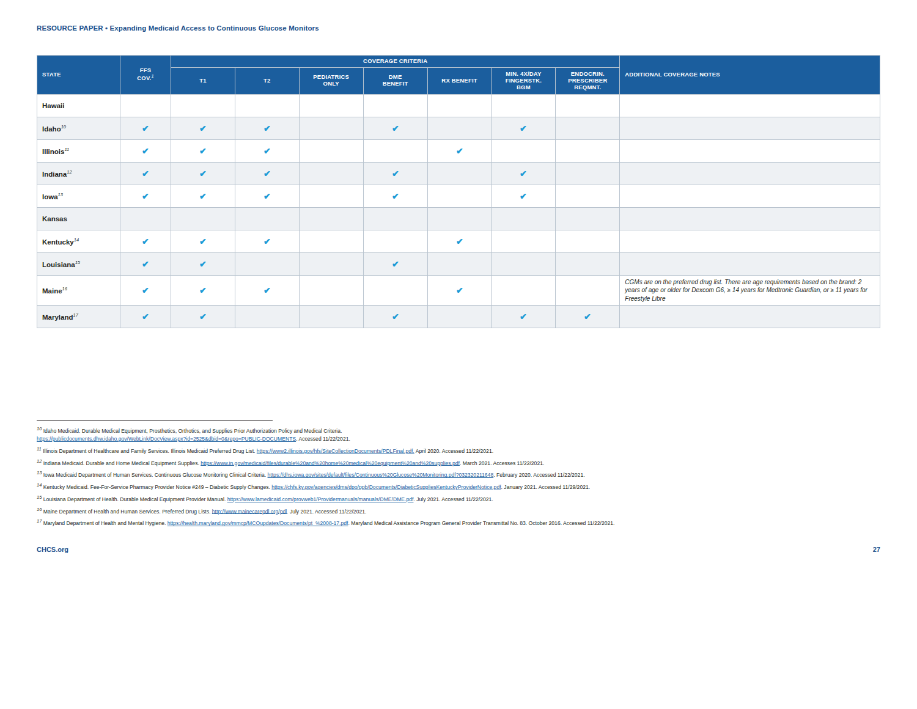RESOURCE PAPER • Expanding Medicaid Access to Continuous Glucose Monitors
| STATE | FFS COV. 1 | COVERAGE CRITERIA | ADDITIONAL COVERAGE NOTES |
| --- | --- | --- | --- |
| T1 | T2 | PEDIATRICS ONLY | DME BENEFIT | RX BENEFIT | MIN. 4X/DAY FINGERSTK. BGM | ENDOCRIN. PRESCRIBER REQMNT. |
| Hawaii | | | | | | | | | |
| Idaho 10 | ✔ | ✔ | ✔ | | ✔ | | ✔ | | |
| Illinois 11 | ✔ | ✔ | ✔ | | | ✔ | | | |
| Indiana 12 | ✔ | ✔ | ✔ | | ✔ | | ✔ | | |
| Iowa 13 | ✔ | ✔ | ✔ | | ✔ | | ✔ | | |
| Kansas | | | | | | | | | |
| Kentucky 14 | ✔ | ✔ | ✔ | | | ✔ | | | |
| Louisiana 15 | ✔ | ✔ | | | ✔ | | | | |
| Maine 16 | ✔ | ✔ | ✔ | | | ✔ | | | CGMs are on the preferred drug list. There are age requirements based on the brand: 2 years of age or older for Dexcom G6, ≥ 14 years for Medtronic Guardian, or ≥ 11 years for Freestyle Libre |
| Maryland 17 | ✔ | ✔ | | | ✔ | | ✔ | ✔ | |
10 Idaho Medicaid. Durable Medical Equipment, Prosthetics, Orthotics, and Supplies Prior Authorization Policy and Medical Criteria.
https://publicdocuments.dhw.idaho.gov/WebLink/DocView.aspx?id=2525&dbid=0&repo=PUBLIC-DOCUMENTS. Accessed 11/22/2021.
11 Illinois Department of Healthcare and Family Services. Illinois Medicaid Preferred Drug List. https://www2.illinois.gov/hfs/SiteCollectionDocuments/PDLFinal.pdf. April 2020. Accessed 11/22/2021.
12 Indiana Medicaid. Durable and Home Medical Equipment Supplies. https://www.in.gov/medicaid/files/durable%20and%20home%20medical%20equipment%20and%20supplies.pdf. March 2021. Accesses 11/22/2021.
13 Iowa Medicaid Department of Human Services. Continuous Glucose Monitoring Clinical Criteria. https://dhs.iowa.gov/sites/default/files/Continuous%20Glucose%20Monitoring.pdf?032320211648. February 2020. Accessed 11/22/2021.
14 Kentucky Medicaid. Fee-For-Service Pharmacy Provider Notice #249 – Diabetic Supply Changes. https://chfs.ky.gov/agencies/dms/dpo/ppb/Documents/DiabeticSuppliesKentuckyProviderNotice.pdf. January 2021. Accessed 11/29/2021.
15 Louisiana Department of Health. Durable Medical Equipment Provider Manual. https://www.lamedicaid.com/provweb1/Providermanuals/manuals/DME/DME.pdf. July 2021. Accessed 11/22/2021.
16 Maine Department of Health and Human Services. Preferred Drug Lists. http://www.mainecarepdl.org/pdl. July 2021. Accessed 11/22/2021.
17 Maryland Department of Health and Mental Hygiene. https://health.maryland.gov/mmcp/MCOupdates/Documents/pt_%2008-17.pdf. Maryland Medical Assistance Program General Provider Transmittal No. 83. October 2016. Accessed 11/22/2021.
CHCS.org
27